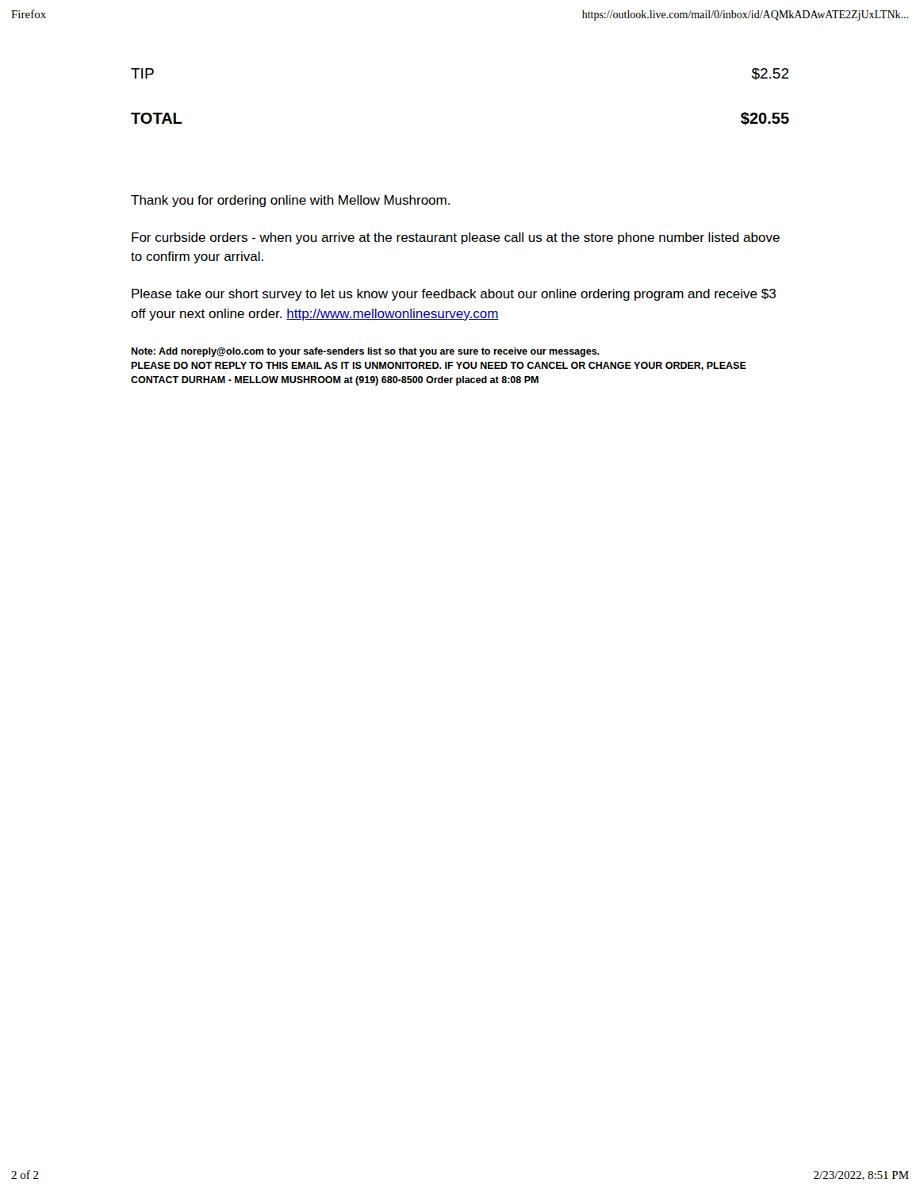Firefox https://outlook.live.com/mail/0/inbox/id/AQMkADAwATE2ZjUxLTNk...
TIP $2.52
TOTAL $20.55
Thank you for ordering online with Mellow Mushroom.
For curbside orders - when you arrive at the restaurant please call us at the store phone number listed above to confirm your arrival.
Please take our short survey to let us know your feedback about our online ordering program and receive $3 off your next online order. http://www.mellowonlinesurvey.com
Note: Add noreply@olo.com to your safe-senders list so that you are sure to receive our messages.
PLEASE DO NOT REPLY TO THIS EMAIL AS IT IS UNMONITORED. IF YOU NEED TO CANCEL OR CHANGE YOUR ORDER, PLEASE CONTACT DURHAM - MELLOW MUSHROOM at (919) 680-8500 Order placed at 8:08 PM
2 of 2 2/23/2022, 8:51 PM